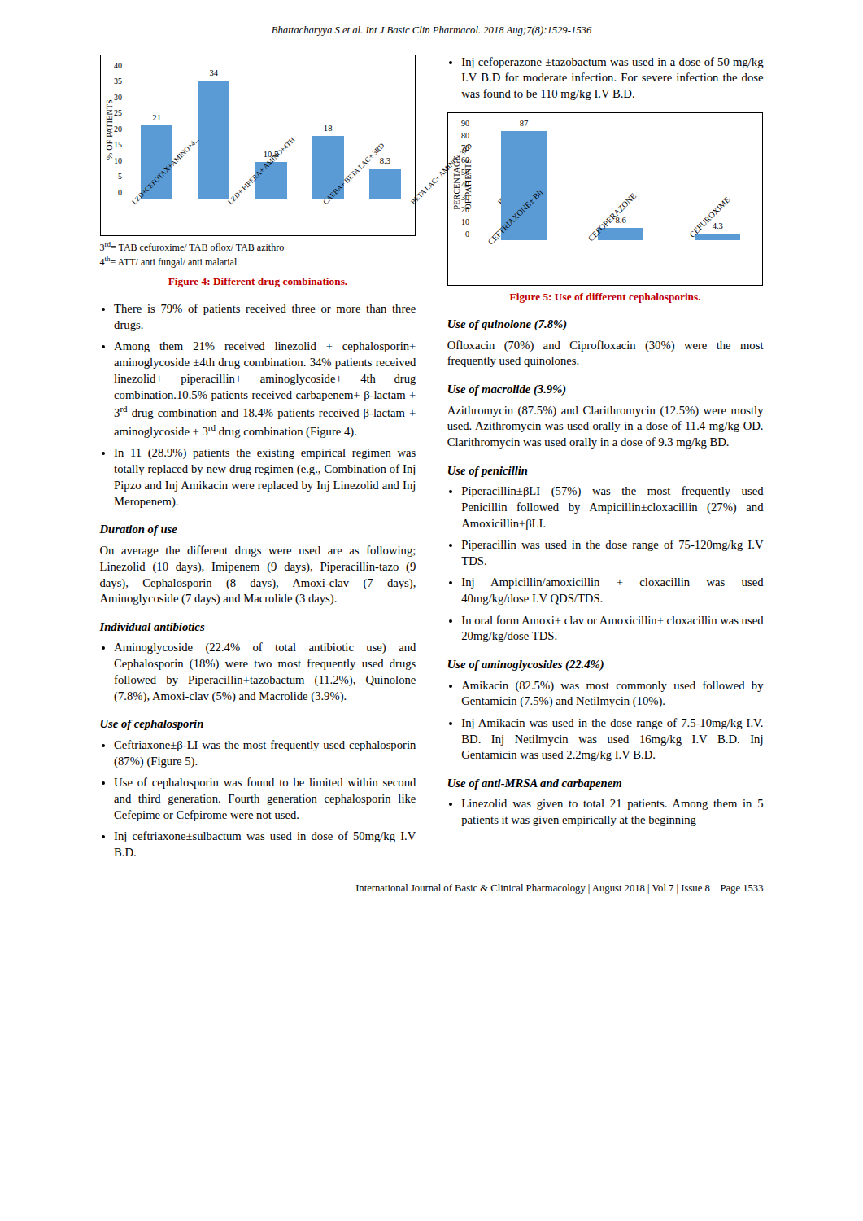Bhattacharyya S et al. Int J Basic Clin Pharmacol. 2018 Aug;7(8):1529-1536
% OF PATIENTS
4035302520151050
21
34
10.5
18
8.3
LZD+CEFOTAX+AMINO+4... LZD+ PIPERA+ AMINO+4TH CAEBA+ BETA LAC+ 3RD BETA LAC+ AMINO+ 3RD PIPERA+AMINO
3rd= TAB cefuroxime/ TAB oflox/ TAB azithro
4th= ATT/ anti fungal/ anti malarial
Figure 4: Different drug combinations.
There is 79% of patients received three or more than three drugs.
Among them 21% received linezolid + cephalosporin+ aminoglycoside ±4th drug combination. 34% patients received linezolid+ piperacillin+ aminoglycoside+ 4th drug combination.10.5% patients received carbapenem+ β-lactam + 3rd drug combination and 18.4% patients received β-lactam + aminoglycoside + 3rd drug combination (Figure 4).
In 11 (28.9%) patients the existing empirical regimen was totally replaced by new drug regimen (e.g., Combination of Inj Pipzo and Inj Amikacin were replaced by Inj Linezolid and Inj Meropenem).
Duration of use
On average the different drugs were used are as following; Linezolid (10 days), Imipenem (9 days), Piperacillin-tazo (9 days), Cephalosporin (8 days), Amoxi-clav (7 days), Aminoglycoside (7 days) and Macrolide (3 days).
Individual antibiotics
Aminoglycoside (22.4% of total antibiotic use) and Cephalosporin (18%) were two most frequently used drugs followed by Piperacillin+tazobactum (11.2%), Quinolone (7.8%), Amoxi-clav (5%) and Macrolide (3.9%).
Use of cephalosporin
Ceftriaxone±β-LI was the most frequently used cephalosporin (87%) (Figure 5).
Use of cephalosporin was found to be limited within second and third generation. Fourth generation cephalosporin like Cefepime or Cefpirome were not used.
Inj ceftriaxone±sulbactum was used in dose of 50mg/kg I.V B.D.
Inj cefoperazone ±tazobactum was used in a dose of 50 mg/kg I.V B.D for moderate infection. For severe infection the dose was found to be 110 mg/kg I.V B.D.
PERCENTAGE OF PATIENTS
9080706050403020100
87
8.6
4.3
CEFTRIAXONE± Bli CEFOPERAZONE CEFUROXIME
Figure 5: Use of different cephalosporins.
Use of quinolone (7.8%)
Ofloxacin (70%) and Ciprofloxacin (30%) were the most frequently used quinolones.
Use of macrolide (3.9%)
Azithromycin (87.5%) and Clarithromycin (12.5%) were mostly used. Azithromycin was used orally in a dose of 11.4 mg/kg OD. Clarithromycin was used orally in a dose of 9.3 mg/kg BD.
Use of penicillin
Piperacillin±βLI (57%) was the most frequently used Penicillin followed by Ampicillin±cloxacillin (27%) and Amoxicillin±βLI.
Piperacillin was used in the dose range of 75-120mg/kg I.V TDS.
Inj Ampicillin/amoxicillin + cloxacillin was used 40mg/kg/dose I.V QDS/TDS.
In oral form Amoxi+ clav or Amoxicillin+ cloxacillin was used 20mg/kg/dose TDS.
Use of aminoglycosides (22.4%)
Amikacin (82.5%) was most commonly used followed by Gentamicin (7.5%) and Netilmycin (10%).
Inj Amikacin was used in the dose range of 7.5-10mg/kg I.V. BD. Inj Netilmycin was used 16mg/kg I.V B.D. Inj Gentamicin was used 2.2mg/kg I.V B.D.
Use of anti-MRSA and carbapenem
Linezolid was given to total 21 patients. Among them in 5 patients it was given empirically at the beginning
International Journal of Basic & Clinical Pharmacology | August 2018 | Vol 7 | Issue 8 Page 1533